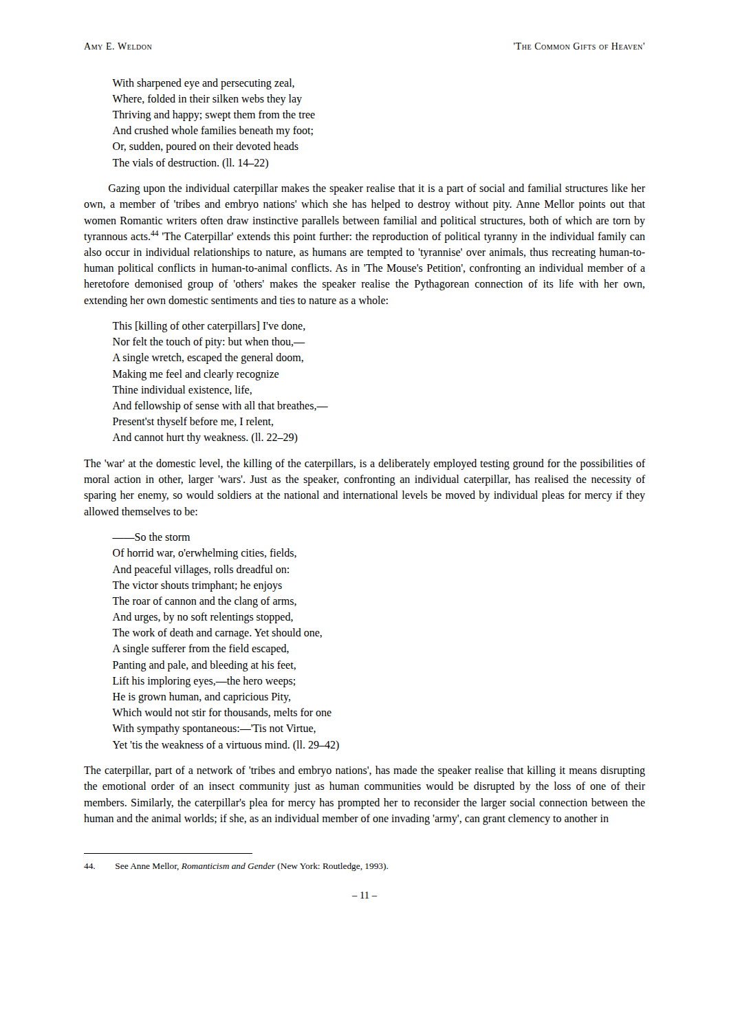Amy E. Weldon 'The Common Gifts of Heaven'
With sharpened eye and persecuting zeal,
Where, folded in their silken webs they lay
Thriving and happy; swept them from the tree
And crushed whole families beneath my foot;
Or, sudden, poured on their devoted heads
The vials of destruction. (ll. 14–22)
Gazing upon the individual caterpillar makes the speaker realise that it is a part of social and familial structures like her own, a member of 'tribes and embryo nations' which she has helped to destroy without pity. Anne Mellor points out that women Romantic writers often draw instinctive parallels between familial and political structures, both of which are torn by tyrannous acts.44 'The Caterpillar' extends this point further: the reproduction of political tyranny in the individual family can also occur in individual relationships to nature, as humans are tempted to 'tyrannise' over animals, thus recreating human-to-human political conflicts in human-to-animal conflicts. As in 'The Mouse's Petition', confronting an individual member of a heretofore demonised group of 'others' makes the speaker realise the Pythagorean connection of its life with her own, extending her own domestic sentiments and ties to nature as a whole:
This [killing of other caterpillars] I've done,
Nor felt the touch of pity: but when thou,—
A single wretch, escaped the general doom,
Making me feel and clearly recognize
Thine individual existence, life,
And fellowship of sense with all that breathes,—
Present'st thyself before me, I relent,
And cannot hurt thy weakness. (ll. 22–29)
The 'war' at the domestic level, the killing of the caterpillars, is a deliberately employed testing ground for the possibilities of moral action in other, larger 'wars'. Just as the speaker, confronting an individual caterpillar, has realised the necessity of sparing her enemy, so would soldiers at the national and international levels be moved by individual pleas for mercy if they allowed themselves to be:
——So the storm
Of horrid war, o'erwhelming cities, fields,
And peaceful villages, rolls dreadful on:
The victor shouts trimphant; he enjoys
The roar of cannon and the clang of arms,
And urges, by no soft relentings stopped,
The work of death and carnage. Yet should one,
A single sufferer from the field escaped,
Panting and pale, and bleeding at his feet,
Lift his imploring eyes,—the hero weeps;
He is grown human, and capricious Pity,
Which would not stir for thousands, melts for one
With sympathy spontaneous:—'Tis not Virtue,
Yet 'tis the weakness of a virtuous mind. (ll. 29–42)
The caterpillar, part of a network of 'tribes and embryo nations', has made the speaker realise that killing it means disrupting the emotional order of an insect community just as human communities would be disrupted by the loss of one of their members. Similarly, the caterpillar's plea for mercy has prompted her to reconsider the larger social connection between the human and the animal worlds; if she, as an individual member of one invading 'army', can grant clemency to another in
44. See Anne Mellor, Romanticism and Gender (New York: Routledge, 1993).
– 11 –